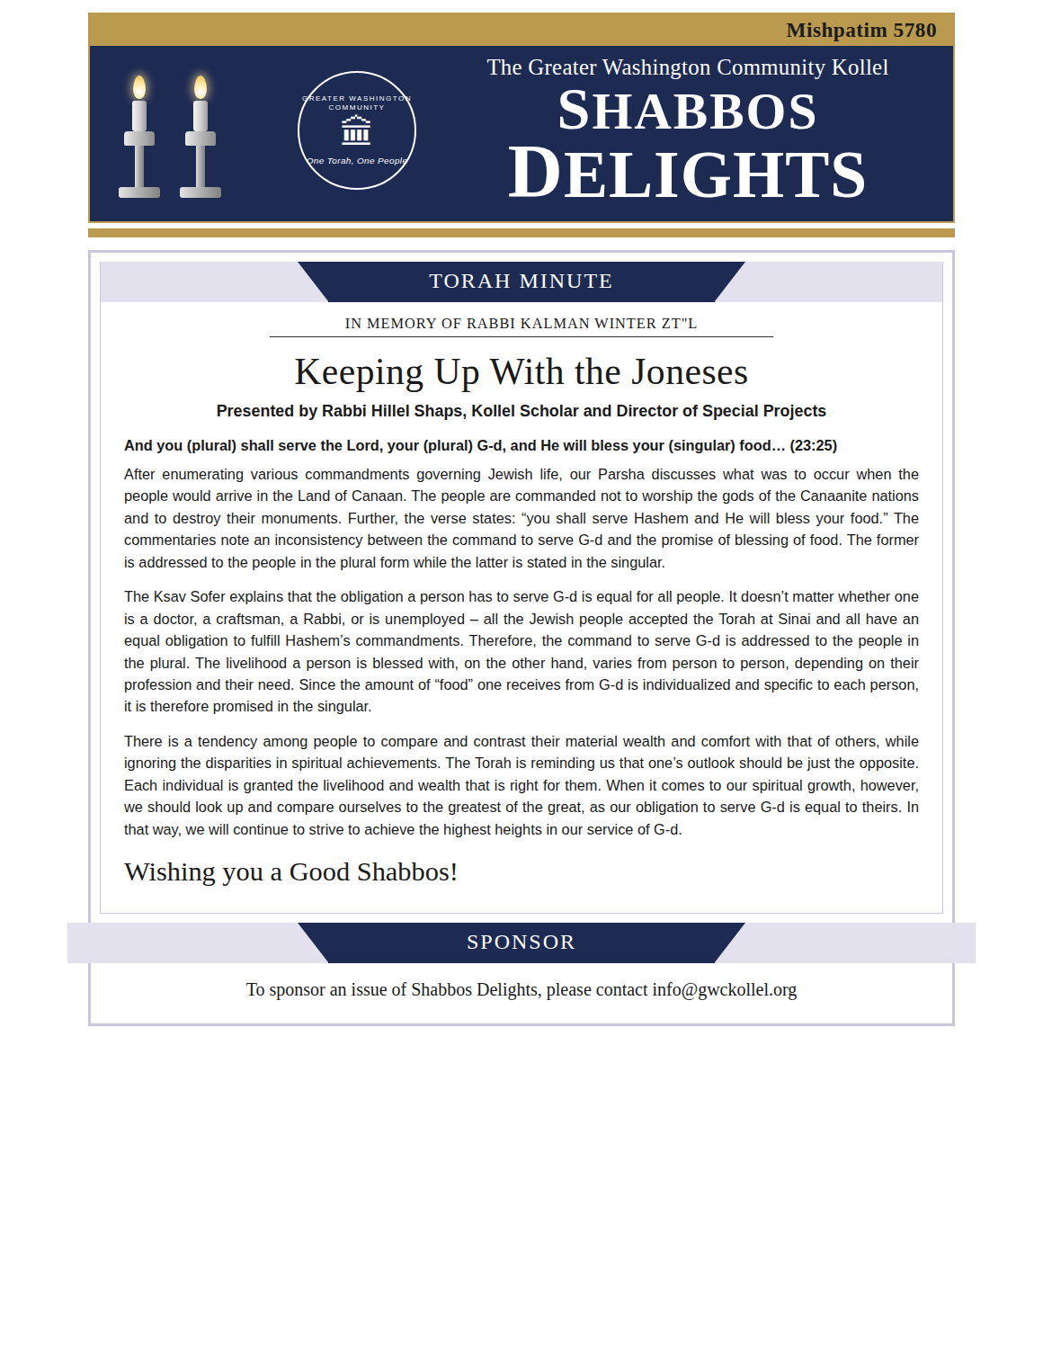Mishpatim 5780
Greater Washington Community
🏛
One Torah, One People
The Greater Washington Community Kollel
Shabbos Delights
Torah Minute
In memory of Rabbi Kalman Winter zt"l
Keeping Up With the Joneses
Presented by Rabbi Hillel Shaps, Kollel Scholar and Director of Special Projects
And you (plural) shall serve the Lord, your (plural) G-d, and He will bless your (singular) food… (23:25)
After enumerating various commandments governing Jewish life, our Parsha discusses what was to occur when the people would arrive in the Land of Canaan. The people are commanded not to worship the gods of the Canaanite nations and to destroy their monuments. Further, the verse states: “you shall serve Hashem and He will bless your food.” The commentaries note an inconsistency between the command to serve G-d and the promise of blessing of food. The former is addressed to the people in the plural form while the latter is stated in the singular.
The Ksav Sofer explains that the obligation a person has to serve G-d is equal for all people. It doesn’t matter whether one is a doctor, a craftsman, a Rabbi, or is unemployed – all the Jewish people accepted the Torah at Sinai and all have an equal obligation to fulfill Hashem’s commandments. Therefore, the command to serve G-d is addressed to the people in the plural. The livelihood a person is blessed with, on the other hand, varies from person to person, depending on their profession and their need. Since the amount of “food” one receives from G-d is individualized and specific to each person, it is therefore promised in the singular.
There is a tendency among people to compare and contrast their material wealth and comfort with that of others, while ignoring the disparities in spiritual achievements. The Torah is reminding us that one’s outlook should be just the opposite. Each individual is granted the livelihood and wealth that is right for them. When it comes to our spiritual growth, however, we should look up and compare ourselves to the greatest of the great, as our obligation to serve G-d is equal to theirs. In that way, we will continue to strive to achieve the highest heights in our service of G-d.
Wishing you a Good Shabbos!
Sponsor
To sponsor an issue of Shabbos Delights, please contact info@gwckollel.org